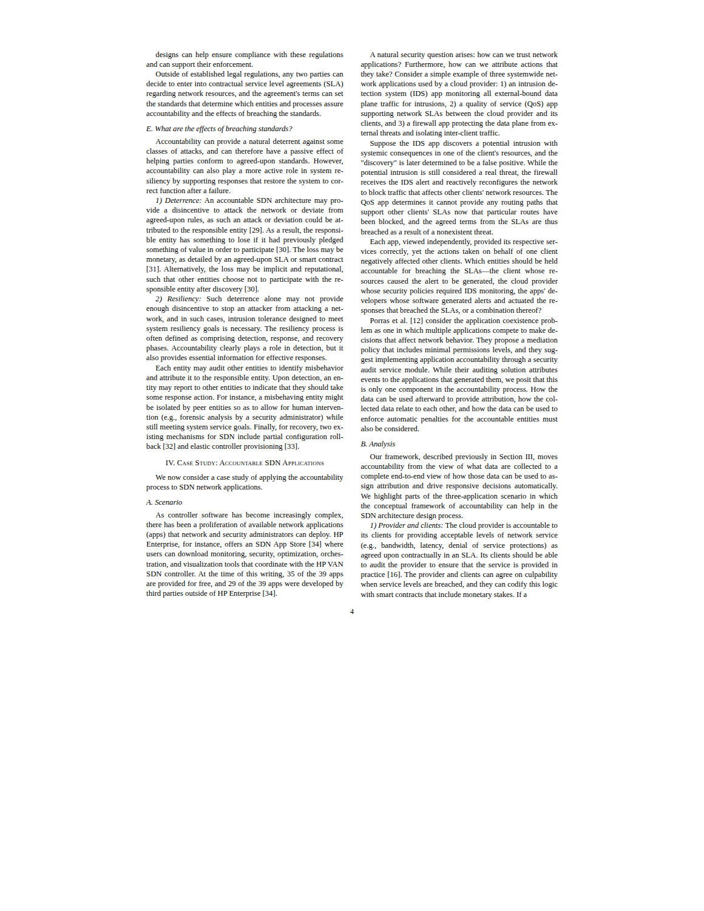designs can help ensure compliance with these regulations and can support their enforcement.
Outside of established legal regulations, any two parties can decide to enter into contractual service level agreements (SLA) regarding network resources, and the agreement's terms can set the standards that determine which entities and processes assure accountability and the effects of breaching the standards.
E. What are the effects of breaching standards?
Accountability can provide a natural deterrent against some classes of attacks, and can therefore have a passive effect of helping parties conform to agreed-upon standards. However, accountability can also play a more active role in system resiliency by supporting responses that restore the system to correct function after a failure.
1) Deterrence: An accountable SDN architecture may provide a disincentive to attack the network or deviate from agreed-upon rules, as such an attack or deviation could be attributed to the responsible entity [29]. As a result, the responsible entity has something to lose if it had previously pledged something of value in order to participate [30]. The loss may be monetary, as detailed by an agreed-upon SLA or smart contract [31]. Alternatively, the loss may be implicit and reputational, such that other entities choose not to participate with the responsible entity after discovery [30].
2) Resiliency: Such deterrence alone may not provide enough disincentive to stop an attacker from attacking a network, and in such cases, intrusion tolerance designed to meet system resiliency goals is necessary. The resiliency process is often defined as comprising detection, response, and recovery phases. Accountability clearly plays a role in detection, but it also provides essential information for effective responses.
Each entity may audit other entities to identify misbehavior and attribute it to the responsible entity. Upon detection, an entity may report to other entities to indicate that they should take some response action. For instance, a misbehaving entity might be isolated by peer entities so as to allow for human intervention (e.g., forensic analysis by a security administrator) while still meeting system service goals. Finally, for recovery, two existing mechanisms for SDN include partial configuration rollback [32] and elastic controller provisioning [33].
IV. Case Study: Accountable SDN Applications
We now consider a case study of applying the accountability process to SDN network applications.
A. Scenario
As controller software has become increasingly complex, there has been a proliferation of available network applications (apps) that network and security administrators can deploy. HP Enterprise, for instance, offers an SDN App Store [34] where users can download monitoring, security, optimization, orchestration, and visualization tools that coordinate with the HP VAN SDN controller. At the time of this writing, 35 of the 39 apps are provided for free, and 29 of the 39 apps were developed by third parties outside of HP Enterprise [34].
A natural security question arises: how can we trust network applications? Furthermore, how can we attribute actions that they take? Consider a simple example of three systemwide network applications used by a cloud provider: 1) an intrusion detection system (IDS) app monitoring all external-bound data plane traffic for intrusions, 2) a quality of service (QoS) app supporting network SLAs between the cloud provider and its clients, and 3) a firewall app protecting the data plane from external threats and isolating inter-client traffic.
Suppose the IDS app discovers a potential intrusion with systemic consequences in one of the client's resources, and the "discovery" is later determined to be a false positive. While the potential intrusion is still considered a real threat, the firewall receives the IDS alert and reactively reconfigures the network to block traffic that affects other clients' network resources. The QoS app determines it cannot provide any routing paths that support other clients' SLAs now that particular routes have been blocked, and the agreed terms from the SLAs are thus breached as a result of a nonexistent threat.
Each app, viewed independently, provided its respective services correctly, yet the actions taken on behalf of one client negatively affected other clients. Which entities should be held accountable for breaching the SLAs—the client whose resources caused the alert to be generated, the cloud provider whose security policies required IDS monitoring, the apps' developers whose software generated alerts and actuated the responses that breached the SLAs, or a combination thereof?
Porras et al. [12] consider the application coexistence problem as one in which multiple applications compete to make decisions that affect network behavior. They propose a mediation policy that includes minimal permissions levels, and they suggest implementing application accountability through a security audit service module. While their auditing solution attributes events to the applications that generated them, we posit that this is only one component in the accountability process. How the data can be used afterward to provide attribution, how the collected data relate to each other, and how the data can be used to enforce automatic penalties for the accountable entities must also be considered.
B. Analysis
Our framework, described previously in Section III, moves accountability from the view of what data are collected to a complete end-to-end view of how those data can be used to assign attribution and drive responsive decisions automatically. We highlight parts of the three-application scenario in which the conceptual framework of accountability can help in the SDN architecture design process.
1) Provider and clients: The cloud provider is accountable to its clients for providing acceptable levels of network service (e.g., bandwidth, latency, denial of service protections) as agreed upon contractually in an SLA. Its clients should be able to audit the provider to ensure that the service is provided in practice [16]. The provider and clients can agree on culpability when service levels are breached, and they can codify this logic with smart contracts that include monetary stakes. If a
4